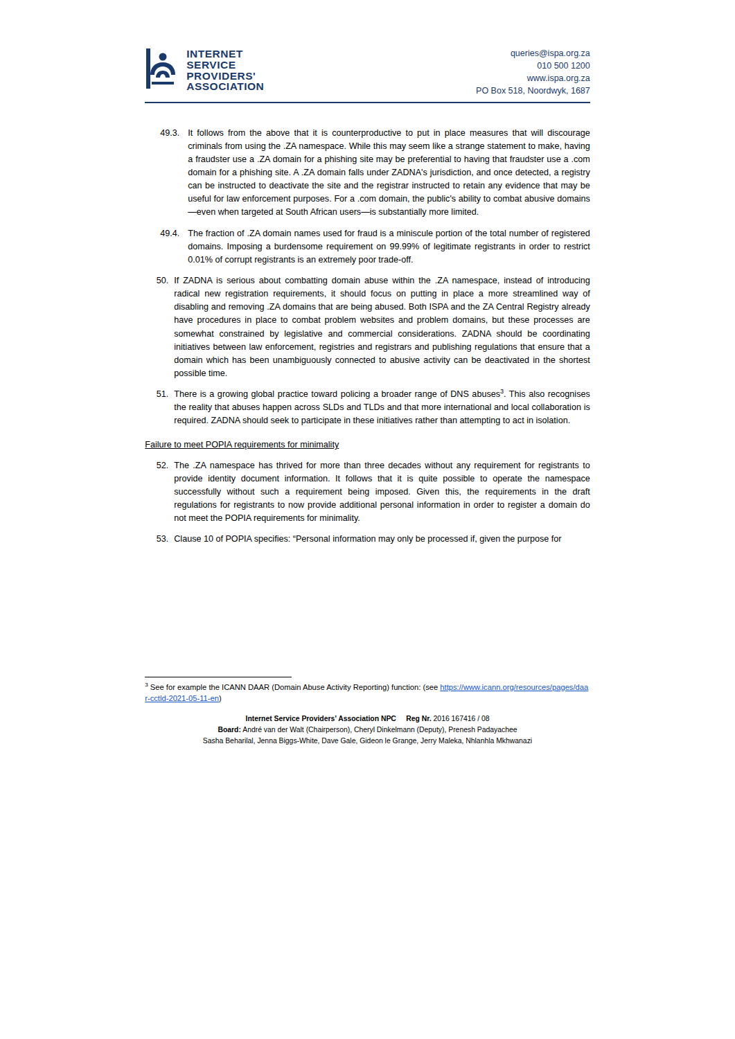INTERNET SERVICE PROVIDERS' ASSOCIATION
queries@ispa.org.za
010 500 1200
www.ispa.org.za
PO Box 518, Noordwyk, 1687
49.3. It follows from the above that it is counterproductive to put in place measures that will discourage criminals from using the .ZA namespace. While this may seem like a strange statement to make, having a fraudster use a .ZA domain for a phishing site may be preferential to having that fraudster use a .com domain for a phishing site. A .ZA domain falls under ZADNA's jurisdiction, and once detected, a registry can be instructed to deactivate the site and the registrar instructed to retain any evidence that may be useful for law enforcement purposes. For a .com domain, the public's ability to combat abusive domains—even when targeted at South African users—is substantially more limited.
49.4. The fraction of .ZA domain names used for fraud is a miniscule portion of the total number of registered domains. Imposing a burdensome requirement on 99.99% of legitimate registrants in order to restrict 0.01% of corrupt registrants is an extremely poor trade-off.
50. If ZADNA is serious about combatting domain abuse within the .ZA namespace, instead of introducing radical new registration requirements, it should focus on putting in place a more streamlined way of disabling and removing .ZA domains that are being abused. Both ISPA and the ZA Central Registry already have procedures in place to combat problem websites and problem domains, but these processes are somewhat constrained by legislative and commercial considerations. ZADNA should be coordinating initiatives between law enforcement, registries and registrars and publishing regulations that ensure that a domain which has been unambiguously connected to abusive activity can be deactivated in the shortest possible time.
51. There is a growing global practice toward policing a broader range of DNS abuses3. This also recognises the reality that abuses happen across SLDs and TLDs and that more international and local collaboration is required. ZADNA should seek to participate in these initiatives rather than attempting to act in isolation.
Failure to meet POPIA requirements for minimality
52. The .ZA namespace has thrived for more than three decades without any requirement for registrants to provide identity document information. It follows that it is quite possible to operate the namespace successfully without such a requirement being imposed. Given this, the requirements in the draft regulations for registrants to now provide additional personal information in order to register a domain do not meet the POPIA requirements for minimality.
53. Clause 10 of POPIA specifies: “Personal information may only be processed if, given the purpose for
3 See for example the ICANN DAAR (Domain Abuse Activity Reporting) function: (see https://www.icann.org/resources/pages/daar-cctld-2021-05-11-en)
Internet Service Providers’ Association NPC Reg Nr. 2016 167416 / 08
Board: André van der Walt (Chairperson), Cheryl Dinkelmann (Deputy), Prenesh Padayachee
Sasha Beharilal, Jenna Biggs-White, Dave Gale, Gideon le Grange, Jerry Maleka, Nhlanhla Mkhwanazi